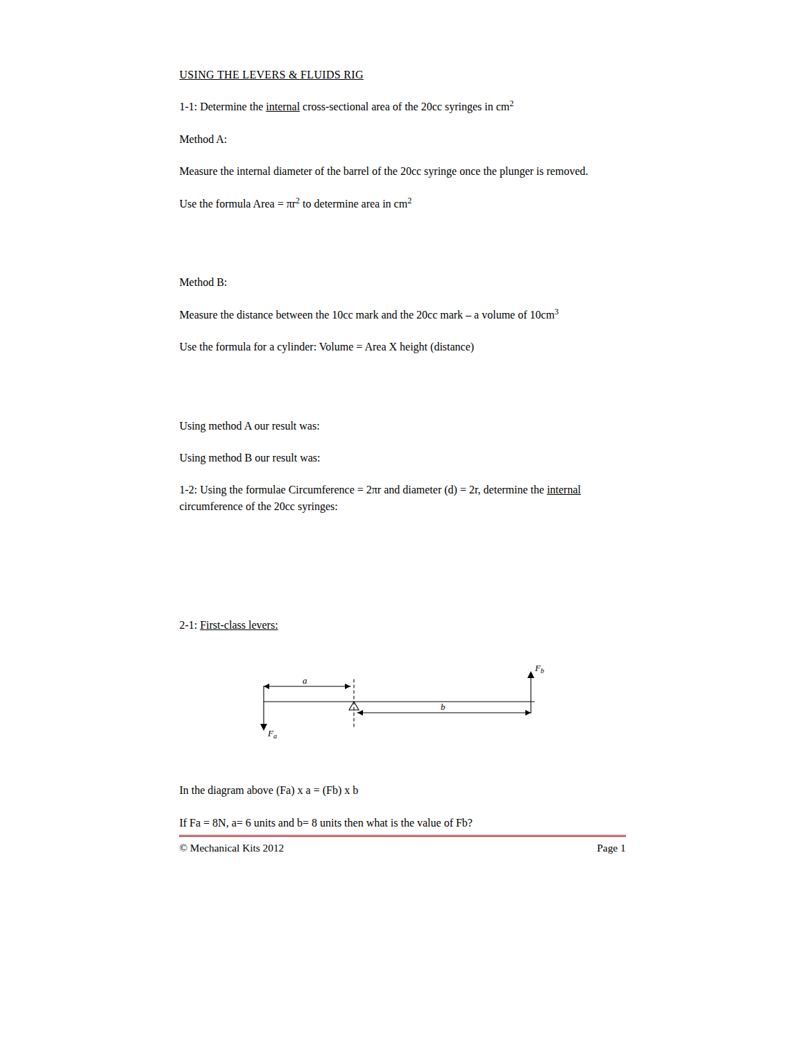USING THE LEVERS & FLUIDS RIG
1-1: Determine the internal cross-sectional area of the 20cc syringes in cm2
Method A:
Measure the internal diameter of the barrel of the 20cc syringe once the plunger is removed.
Use the formula Area = πr2 to determine area in cm2
Method B:
Measure the distance between the 10cc mark and the 20cc mark – a volume of 10cm3
Use the formula for a cylinder: Volume = Area X height (distance)
Using method A our result was:
Using method B our result was:
1-2: Using the formulae Circumference = 2πr and diameter (d) = 2r, determine the internal circumference of the 20cc syringes:
2-1: First-class levers:
a b Fa Fb
In the diagram above (Fa) x a = (Fb) x b
If Fa = 8N, a= 6 units and b= 8 units then what is the value of Fb?
© Mechanical Kits 2012 Page 1